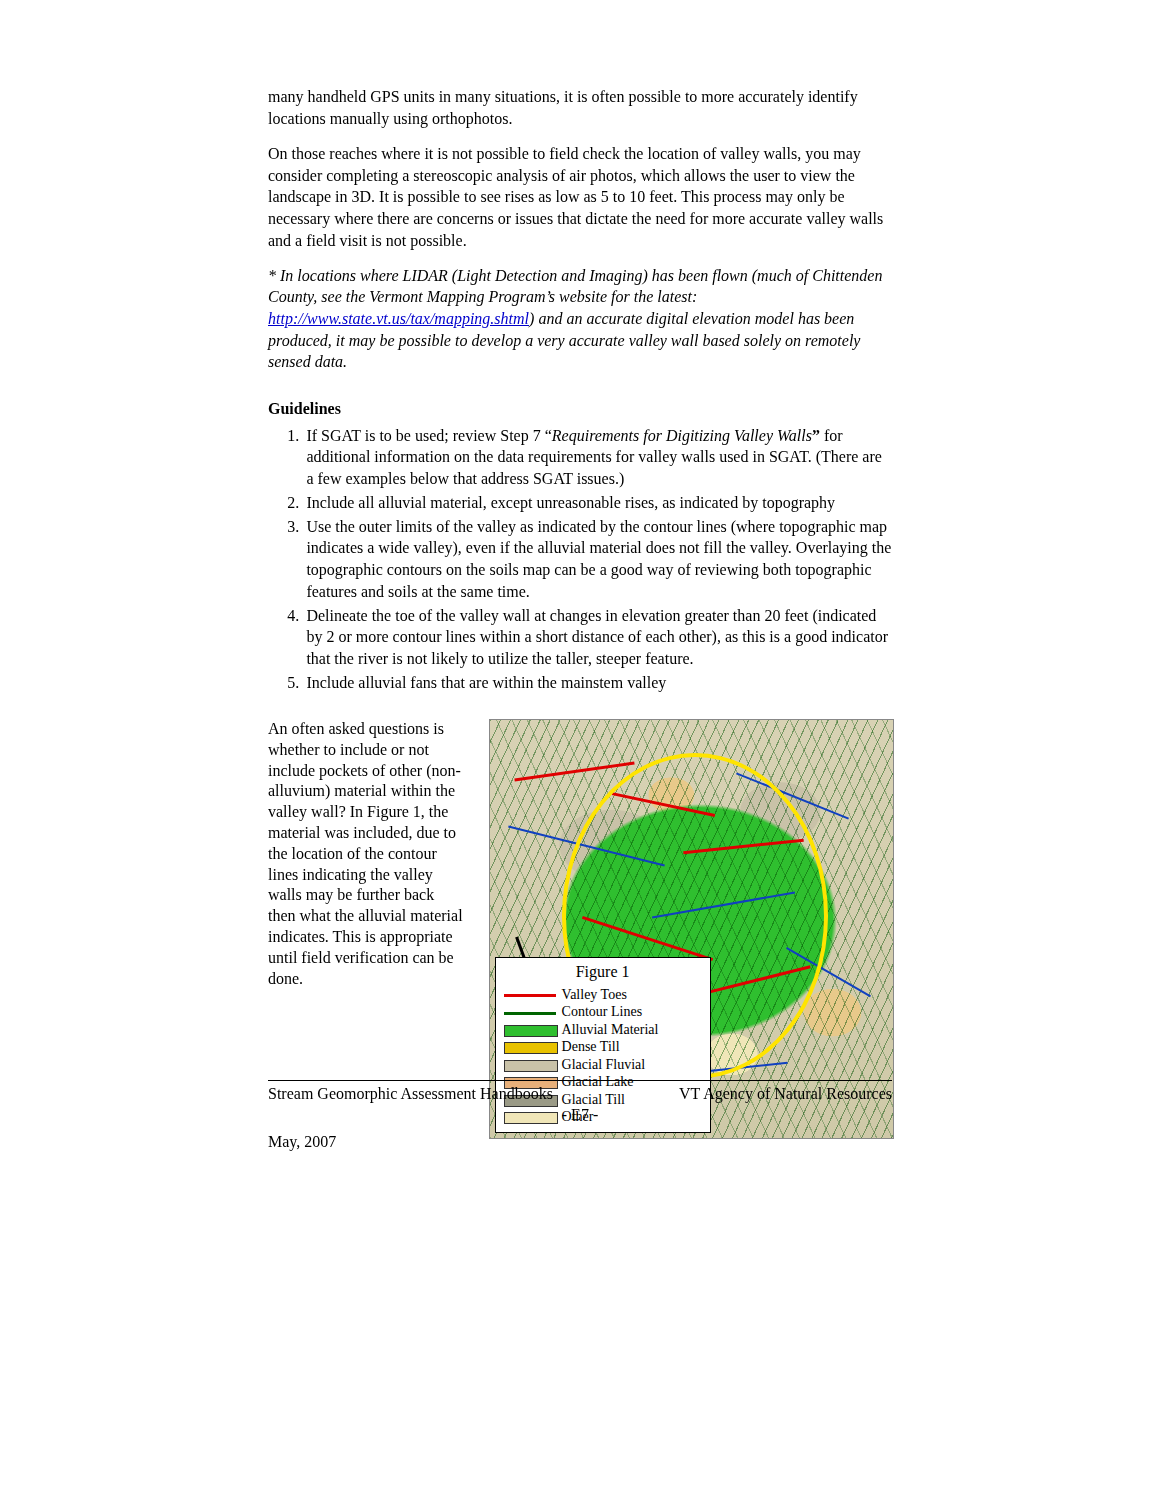many handheld GPS units in many situations, it is often possible to more accurately identify locations manually using orthophotos.
On those reaches where it is not possible to field check the location of valley walls, you may consider completing a stereoscopic analysis of air photos, which allows the user to view the landscape in 3D. It is possible to see rises as low as 5 to 10 feet. This process may only be necessary where there are concerns or issues that dictate the need for more accurate valley walls and a field visit is not possible.
* In locations where LIDAR (Light Detection and Imaging) has been flown (much of Chittenden County, see the Vermont Mapping Program’s website for the latest: http://www.state.vt.us/tax/mapping.shtml) and an accurate digital elevation model has been produced, it may be possible to develop a very accurate valley wall based solely on remotely sensed data.
Guidelines
If SGAT is to be used; review Step 7 “Requirements for Digitizing Valley Walls” for additional information on the data requirements for valley walls used in SGAT. (There are a few examples below that address SGAT issues.)
Include all alluvial material, except unreasonable rises, as indicated by topography
Use the outer limits of the valley as indicated by the contour lines (where topographic map indicates a wide valley), even if the alluvial material does not fill the valley. Overlaying the topographic contours on the soils map can be a good way of reviewing both topographic features and soils at the same time.
Delineate the toe of the valley wall at changes in elevation greater than 20 feet (indicated by 2 or more contour lines within a short distance of each other), as this is a good indicator that the river is not likely to utilize the taller, steeper feature.
Include alluvial fans that are within the mainstem valley
An often asked questions is whether to include or not include pockets of other (non-alluvium) material within the valley wall? In Figure 1, the material was included, due to the location of the contour lines indicating the valley walls may be further back then what the alluvial material indicates. This is appropriate until field verification can be done.
Figure 1
| | Valley Toes |
| | Contour Lines |
| | Alluvial Material |
| | Dense Till |
| | Glacial Fluvial |
| | Glacial Lake |
| | Glacial Till |
| | Other |
Stream Geomorphic Assessment Handbooks VT Agency of Natural Resources
- E7 -
May, 2007